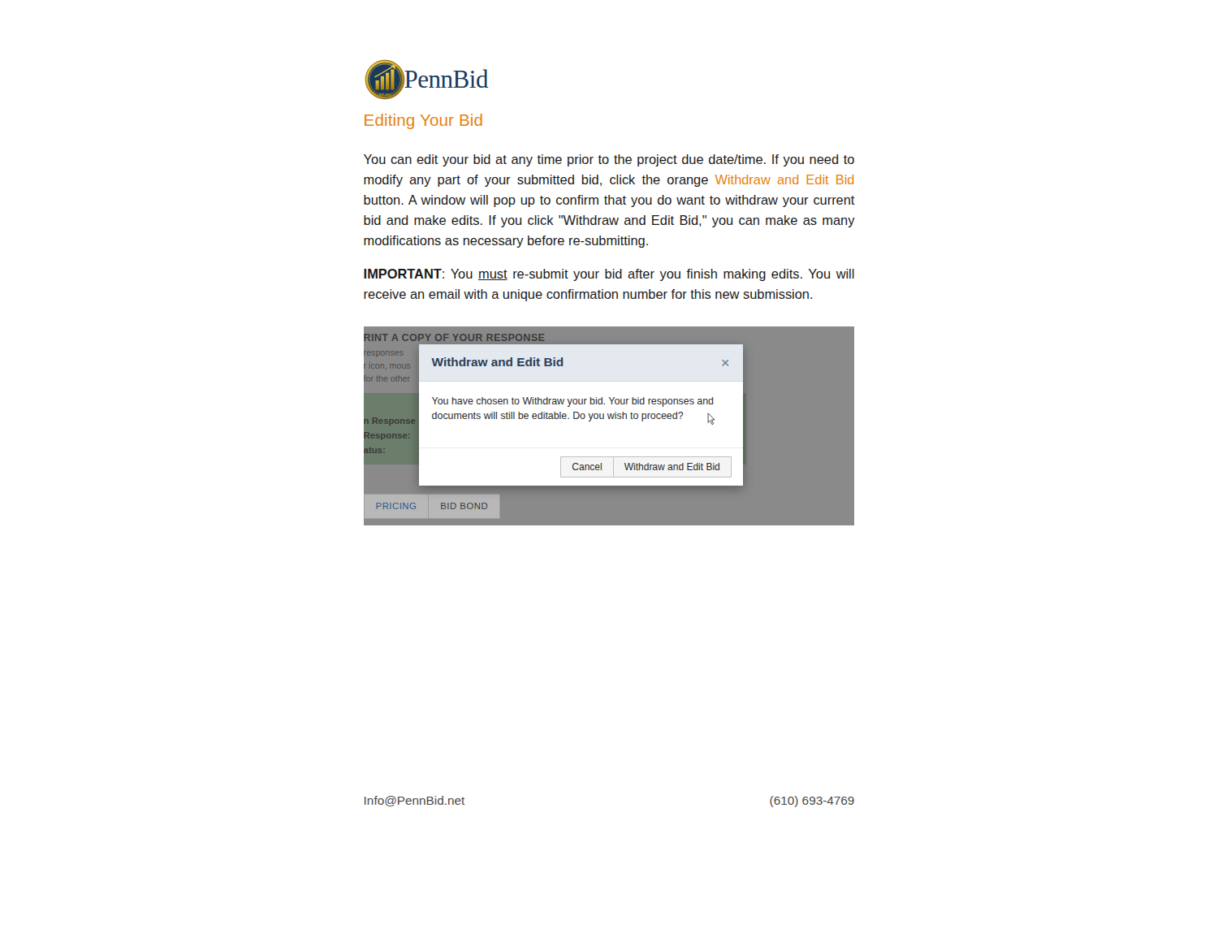EST. 2013
Penn Bid
Editing Your Bid
You can edit your bid at any time prior to the project due date/time. If you need to modify any part of your submitted bid, click the orange Withdraw and Edit Bid button. A window will pop up to confirm that you do want to withdraw your current bid and make edits. If you click "Withdraw and Edit Bid," you can make as many modifications as necessary before re-submitting.
IMPORTANT: You must re-submit your bid after you finish making edits. You will receive an email with a unique confirmation number for this new submission.
RINT A COPY OF YOUR RESPONSE
responses
r icon, mous
for the other
n Response
Response:
atus:
PRICING
BID BOND
Withdraw and Edit Bid
×
You have chosen to Withdraw your bid. Your bid responses and documents will still be editable. Do you wish to proceed?
Cancel Withdraw and Edit Bid
Info@PennBid.net
(610) 693-4769